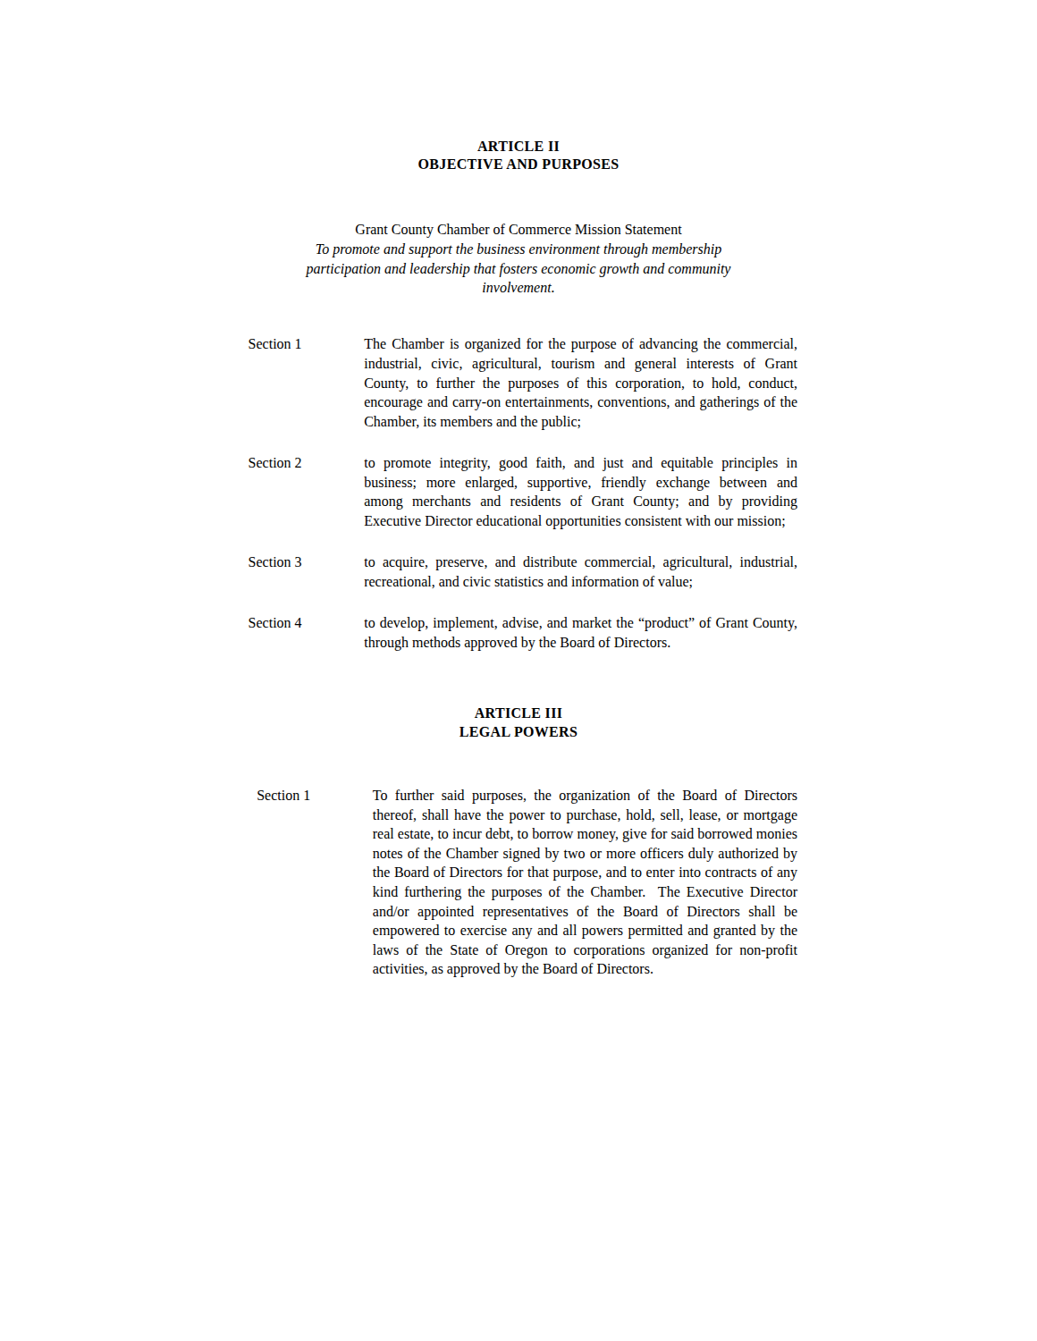ARTICLE II
OBJECTIVE AND PURPOSES
Grant County Chamber of Commerce Mission Statement
To promote and support the business environment through membership participation and leadership that fosters economic growth and community involvement.
| Section 1 | The Chamber is organized for the purpose of advancing the commercial, industrial, civic, agricultural, tourism and general interests of Grant County, to further the purposes of this corporation, to hold, conduct, encourage and carry-on entertainments, conventions, and gatherings of the Chamber, its members and the public; |
| Section 2 | to promote integrity, good faith, and just and equitable principles in business; more enlarged, supportive, friendly exchange between and among merchants and residents of Grant County; and by providing Executive Director educational opportunities consistent with our mission; |
| Section 3 | to acquire, preserve, and distribute commercial, agricultural, industrial, recreational, and civic statistics and information of value; |
| Section 4 | to develop, implement, advise, and market the “product” of Grant County, through methods approved by the Board of Directors. |
ARTICLE III
LEGAL POWERS
| Section 1 | To further said purposes, the organization of the Board of Directors thereof, shall have the power to purchase, hold, sell, lease, or mortgage real estate, to incur debt, to borrow money, give for said borrowed monies notes of the Chamber signed by two or more officers duly authorized by the Board of Directors for that purpose, and to enter into contracts of any kind furthering the purposes of the Chamber. The Executive Director and/or appointed representatives of the Board of Directors shall be empowered to exercise any and all powers permitted and granted by the laws of the State of Oregon to corporations organized for non-profit activities, as approved by the Board of Directors. |